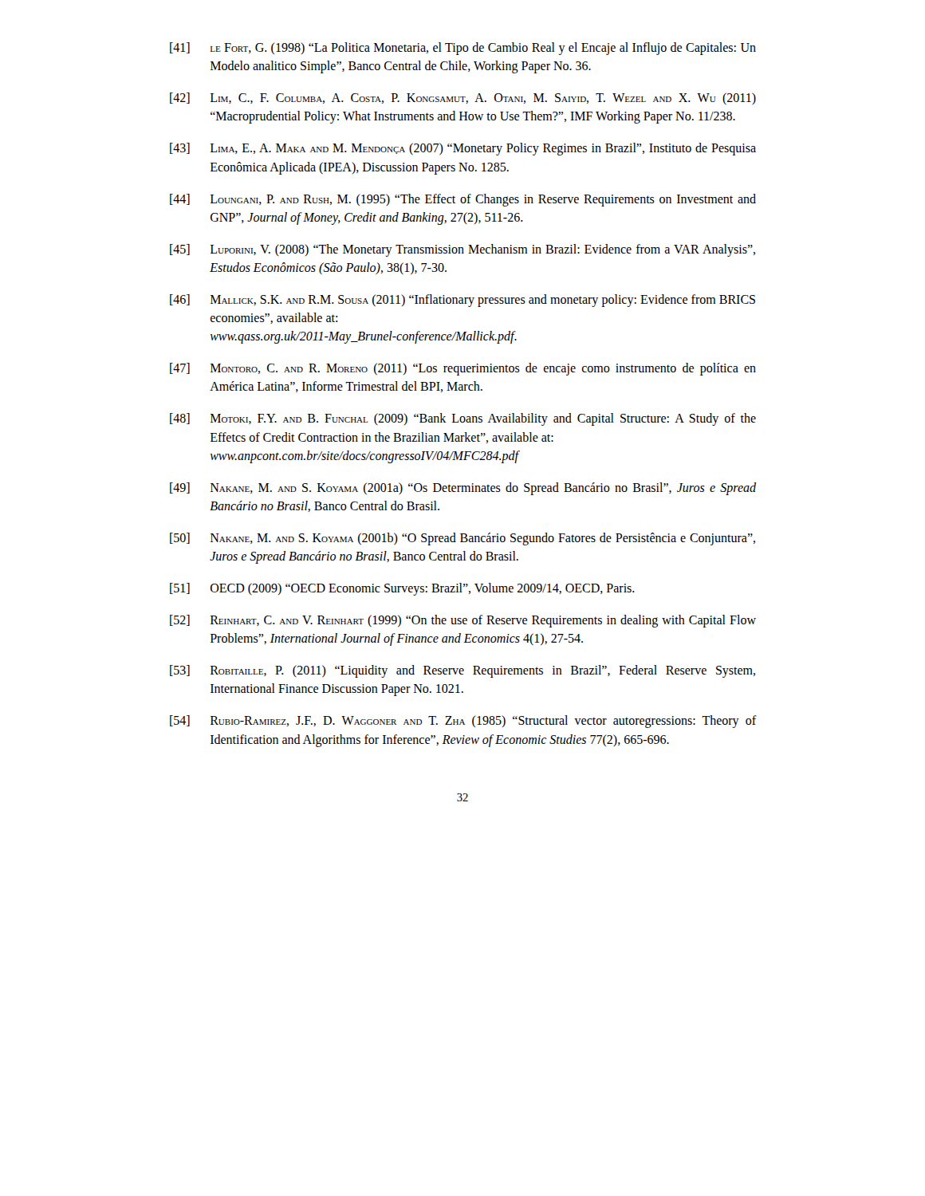le Fort, G. (1998) “La Politica Monetaria, el Tipo de Cambio Real y el Encaje al Influjo de Capitales: Un Modelo analitico Simple”, Banco Central de Chile, Working Paper No. 36.
Lim, C., F. Columba, A. Costa, P. Kongsamut, A. Otani, M. Saiyid, T. Wezel and X. Wu (2011) “Macroprudential Policy: What Instruments and How to Use Them?”, IMF Working Paper No. 11/238.
Lima, E., A. Maka and M. Mendonça (2007) “Monetary Policy Regimes in Brazil”, Instituto de Pesquisa Econômica Aplicada (IPEA), Discussion Papers No. 1285.
Loungani, P. and Rush, M. (1995) “The Effect of Changes in Reserve Requirements on Investment and GNP”, Journal of Money, Credit and Banking, 27(2), 511-26.
Luporini, V. (2008) “The Monetary Transmission Mechanism in Brazil: Evidence from a VAR Analysis”, Estudos Econômicos (São Paulo), 38(1), 7-30.
Mallick, S.K. and R.M. Sousa (2011) “Inflationary pressures and monetary policy: Evidence from BRICS economies”, available at:
www.qass.org.uk/2011-May_Brunel-conference/Mallick.pdf.
Montoro, C. and R. Moreno (2011) “Los requerimientos de encaje como instrumento de política en América Latina”, Informe Trimestral del BPI, March.
Motoki, F.Y. and B. Funchal (2009) “Bank Loans Availability and Capital Structure: A Study of the Effetcs of Credit Contraction in the Brazilian Market”, available at:
www.anpcont.com.br/site/docs/congressoIV/04/MFC284.pdf
Nakane, M. and S. Koyama (2001a) “Os Determinates do Spread Bancário no Brasil”, Juros e Spread Bancário no Brasil, Banco Central do Brasil.
Nakane, M. and S. Koyama (2001b) “O Spread Bancário Segundo Fatores de Persistência e Conjuntura”, Juros e Spread Bancário no Brasil, Banco Central do Brasil.
OECD (2009) “OECD Economic Surveys: Brazil”, Volume 2009/14, OECD, Paris.
Reinhart, C. and V. Reinhart (1999) “On the use of Reserve Requirements in dealing with Capital Flow Problems”, International Journal of Finance and Economics 4(1), 27-54.
Robitaille, P. (2011) “Liquidity and Reserve Requirements in Brazil”, Federal Reserve System, International Finance Discussion Paper No. 1021.
Rubio-Ramirez, J.F., D. Waggoner and T. Zha (1985) “Structural vector autoregressions: Theory of Identification and Algorithms for Inference”, Review of Economic Studies 77(2), 665-696.
32